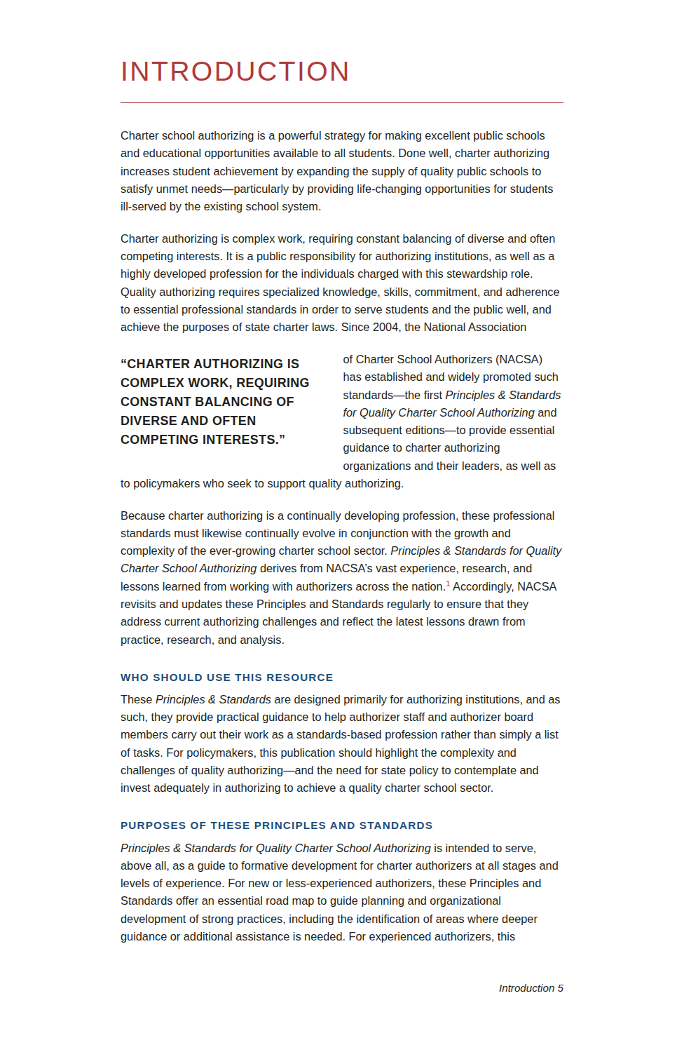INTRODUCTION
Charter school authorizing is a powerful strategy for making excellent public schools and educational opportunities available to all students. Done well, charter authorizing increases student achievement by expanding the supply of quality public schools to satisfy unmet needs—particularly by providing life-changing opportunities for students ill-served by the existing school system.
Charter authorizing is complex work, requiring constant balancing of diverse and often competing interests. It is a public responsibility for authorizing institutions, as well as a highly developed profession for the individuals charged with this stewardship role. Quality authorizing requires specialized knowledge, skills, commitment, and adherence to essential professional standards in order to serve students and the public well, and achieve the purposes of state charter laws. Since 2004, the National Association
“Charter authorizing is complex work, requiring constant balancing of diverse and often competing interests.”
of Charter School Authorizers (NACSA) has established and widely promoted such standards—the first Principles & Standards for Quality Charter School Authorizing and subsequent editions—to provide essential guidance to charter authorizing organizations and their leaders, as well as to policymakers who seek to support quality authorizing.
Because charter authorizing is a continually developing profession, these professional standards must likewise continually evolve in conjunction with the growth and complexity of the ever-growing charter school sector. Principles & Standards for Quality Charter School Authorizing derives from NACSA’s vast experience, research, and lessons learned from working with authorizers across the nation.1 Accordingly, NACSA revisits and updates these Principles and Standards regularly to ensure that they address current authorizing challenges and reflect the latest lessons drawn from practice, research, and analysis.
Who Should Use This Resource
These Principles & Standards are designed primarily for authorizing institutions, and as such, they provide practical guidance to help authorizer staff and authorizer board members carry out their work as a standards-based profession rather than simply a list of tasks. For policymakers, this publication should highlight the complexity and challenges of quality authorizing—and the need for state policy to contemplate and invest adequately in authorizing to achieve a quality charter school sector.
Purposes of These Principles and Standards
Principles & Standards for Quality Charter School Authorizing is intended to serve, above all, as a guide to formative development for charter authorizers at all stages and levels of experience. For new or less-experienced authorizers, these Principles and Standards offer an essential road map to guide planning and organizational development of strong practices, including the identification of areas where deeper guidance or additional assistance is needed. For experienced authorizers, this
Introduction 5